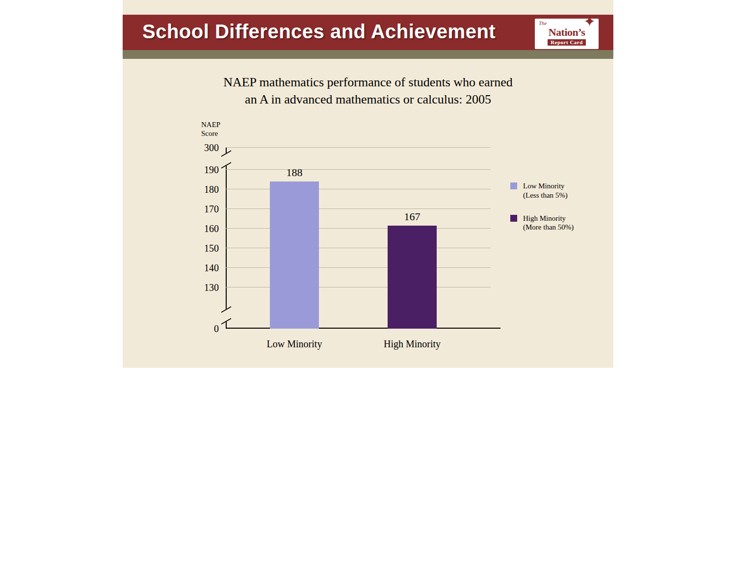School Differences and Achievement
✦ The Nation’s Report Card
NAEP mathematics performance of students who earned
an A in advanced mathematics or calculus: 2005
NAEP
Score
300
190
180
170
160
150
140
130
0
188
167
Low Minority
High Minority
Low Minority (Less than 5%)
High Minority (More than 50%)